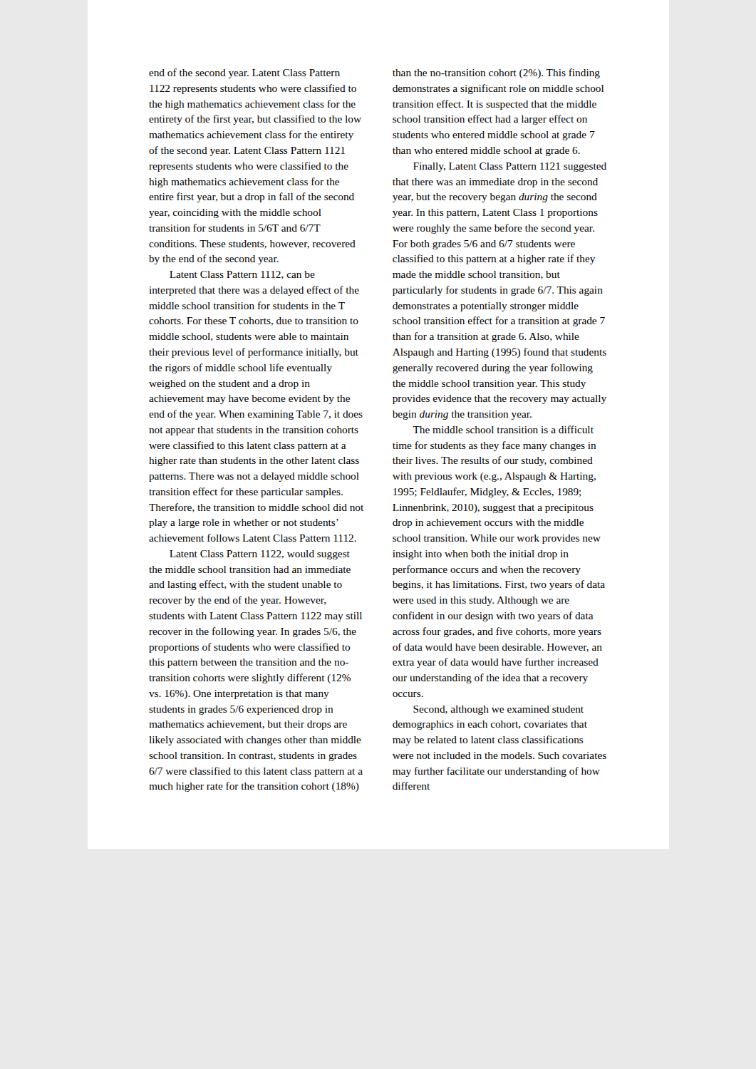end of the second year. Latent Class Pattern 1122 represents students who were classified to the high mathematics achievement class for the entirety of the first year, but classified to the low mathematics achievement class for the entirety of the second year. Latent Class Pattern 1121 represents students who were classified to the high mathematics achievement class for the entire first year, but a drop in fall of the second year, coinciding with the middle school transition for students in 5/6T and 6/7T conditions. These students, however, recovered by the end of the second year.
Latent Class Pattern 1112, can be interpreted that there was a delayed effect of the middle school transition for students in the T cohorts. For these T cohorts, due to transition to middle school, students were able to maintain their previous level of performance initially, but the rigors of middle school life eventually weighed on the student and a drop in achievement may have become evident by the end of the year. When examining Table 7, it does not appear that students in the transition cohorts were classified to this latent class pattern at a higher rate than students in the other latent class patterns. There was not a delayed middle school transition effect for these particular samples. Therefore, the transition to middle school did not play a large role in whether or not students’ achievement follows Latent Class Pattern 1112.
Latent Class Pattern 1122, would suggest the middle school transition had an immediate and lasting effect, with the student unable to recover by the end of the year. However, students with Latent Class Pattern 1122 may still recover in the following year. In grades 5/6, the proportions of students who were classified to this pattern between the transition and the no-transition cohorts were slightly different (12% vs. 16%). One interpretation is that many students in grades 5/6 experienced drop in mathematics achievement, but their drops are likely associated with changes other than middle school transition. In contrast, students in grades 6/7 were classified to this latent class pattern at a much higher rate for the transition cohort (18%) than the no-transition cohort (2%). This finding demonstrates a significant role on middle school transition effect. It is suspected that the middle school transition effect had a larger effect on students who entered middle school at grade 7 than who entered middle school at grade 6.
Finally, Latent Class Pattern 1121 suggested that there was an immediate drop in the second year, but the recovery began during the second year. In this pattern, Latent Class 1 proportions were roughly the same before the second year. For both grades 5/6 and 6/7 students were classified to this pattern at a higher rate if they made the middle school transition, but particularly for students in grade 6/7. This again demonstrates a potentially stronger middle school transition effect for a transition at grade 7 than for a transition at grade 6. Also, while Alspaugh and Harting (1995) found that students generally recovered during the year following the middle school transition year. This study provides evidence that the recovery may actually begin during the transition year.
The middle school transition is a difficult time for students as they face many changes in their lives. The results of our study, combined with previous work (e.g., Alspaugh & Harting, 1995; Feldlaufer, Midgley, & Eccles, 1989; Linnenbrink, 2010), suggest that a precipitous drop in achievement occurs with the middle school transition. While our work provides new insight into when both the initial drop in performance occurs and when the recovery begins, it has limitations. First, two years of data were used in this study. Although we are confident in our design with two years of data across four grades, and five cohorts, more years of data would have been desirable. However, an extra year of data would have further increased our understanding of the idea that a recovery occurs.
Second, although we examined student demographics in each cohort, covariates that may be related to latent class classifications were not included in the models. Such covariates may further facilitate our understanding of how different